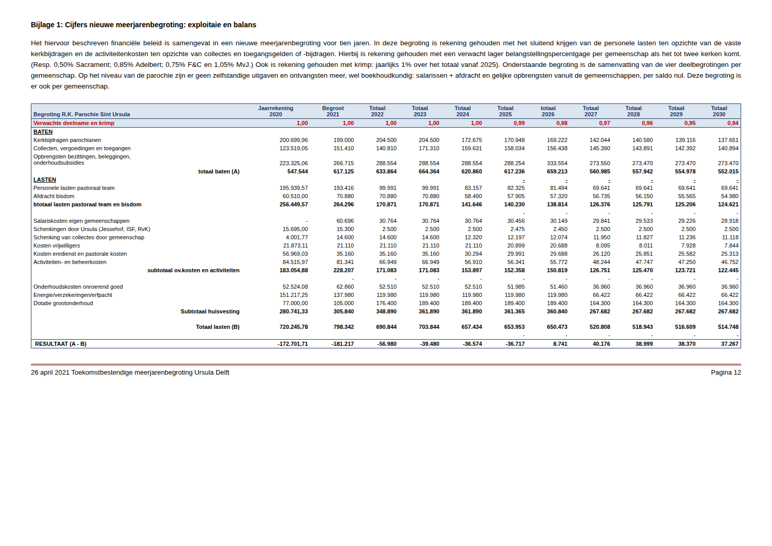Bijlage 1: Cijfers nieuwe meerjarenbegroting: exploitaie en balans
Het hiervoor beschreven financiële beleid is samengevat in een nieuwe meerjarenbegroting voor tien jaren. In deze begroting is rekening gehouden met het sluitend krijgen van de personele lasten ten opzichte van de vaste kerkbijdragen en de activiteitenkosten ten opzichte van collectes en toegangsgelden of -bijdragen. Hierbij is rekening gehouden met een verwacht lager belangstellingspercentgage per gemeenschap als het tot twee kerken komt. (Resp. 0,50% Sacrament; 0,85% Adelbert; 0,75% F&C en 1,05% MvJ.) Ook is rekening gehouden met krimp: jaarlijks 1% over het totaal vanaf 2025). Onderstaande begroting is de samenvatting van de vier deelbegrotingen per gemeenschap. Op het niveau van de parochie zijn er geen zelfstandige uitgaven en ontvangsten meer, wel boekhoudkundig: salarissen + afdracht en gelijke opbrengsten vanuit de gemeenschappen, per saldo nul. Deze begroting is er ook per gemeenschap.
| Begroting R.K. Parochie Sint Ursula | Jaarrekening 2020 | Begroot 2021 | Totaal 2022 | Totaal 2023 | Totaal 2024 | Totaal 2025 | totaal 2026 | Totaal 2027 | Totaal 2028 | Totaal 2029 | Totaal 2030 |
| --- | --- | --- | --- | --- | --- | --- | --- | --- | --- | --- | --- |
| Verwachte deelname en krimp | 1,00 | 1,00 | 1,00 | 1,00 | 1,00 | 0,99 | 0,98 | 0,97 | 0,96 | 0,95 | 0,94 |
| BATEN | |
| Kerkbijdragen parochianen | 200.699,96 | 199.000 | 204.500 | 204.500 | 172.675 | 170.948 | 169.222 | 142.044 | 140.580 | 139.116 | 137.651 |
| Collecten, vergoedingen en toegangen | 123.519,05 | 151.410 | 140.810 | 171.310 | 159.631 | 158.034 | 156.438 | 145.390 | 143.891 | 142.392 | 140.894 |
| Opbrengsten bezittingen, beleggingen, onderhoudsubsidies | 223.325,06 | 266.715 | 288.554 | 288.554 | 288.554 | 288.254 | 333.554 | 273.550 | 273.470 | 273.470 | 273.470 |
| totaal baten (A) | 547.544 | 617.125 | 633.864 | 664.364 | 620.860 | 617.236 | 659.213 | 560.985 | 557.942 | 554.978 | 552.015 |
| LASTEN | | | | | | - | - | - | - | - | - |
| Personele lasten pastoraal team | 195.939,57 | 193.416 | 99.991 | 99.991 | 83.157 | 82.325 | 81.494 | 69.641 | 69.641 | 69.641 | 69.641 |
| Afdracht bisdom | 60.510,00 | 70.880 | 70.880 | 70.880 | 58.490 | 57.905 | 57.320 | 56.735 | 56.150 | 55.565 | 54.980 |
| btotaal lasten pastoraal team en bisdom | 256.449,57 | 264.296 | 170.871 | 170.871 | 141.646 | 140.230 | 138.814 | 126.376 | 125.791 | 125.206 | 124.621 |
| | | | | | | - | - | - | - | - | - |
| Salariskosten eigen gemeenschappen | - | 60.696 | 30.764 | 30.764 | 30.764 | 30.456 | 30.149 | 29.841 | 29.533 | 29.226 | 28.918 |
| Schenkingen door Ursula (Jessehof, ISF, RvK) | 15.695,00 | 15.300 | 2.500 | 2.500 | 2.500 | 2.475 | 2.450 | 2.500 | 2.500 | 2.500 | 2.500 |
| Schenking van collectes door gemeenschap | 4.001,77 | 14.600 | 14.600 | 14.600 | 12.320 | 12.197 | 12.074 | 11.950 | 11.827 | 11.236 | 11.118 |
| Kosten vrijwilligers | 21.873,11 | 21.110 | 21.110 | 21.110 | 21.110 | 20.899 | 20.688 | 8.095 | 8.011 | 7.928 | 7.844 |
| Kosten eredienst en pastorale kosten | 56.969,03 | 35.160 | 35.160 | 35.160 | 30.294 | 29.991 | 29.688 | 26.120 | 25.851 | 25.582 | 25.313 |
| Activiteiten- en beheerkosten | 84.515,97 | 81.341 | 66.949 | 66.949 | 56.910 | 56.341 | 55.772 | 48.244 | 47.747 | 47.250 | 46.752 |
| subtotaal ov.kosten en activiteiten | 183.054,88 | 228.207 | 171.083 | 171.083 | 153.897 | 152.358 | 150.819 | 126.751 | 125.470 | 123.721 | 122.445 |
| | | - | - | - | - | - | - | - | - | - | - |
| Onderhoudskosten onroerend goed | 52.524,08 | 62.860 | 52.510 | 52.510 | 52.510 | 51.985 | 51.460 | 36.960 | 36.960 | 36.960 | 36.960 |
| Energie/verzekeringen/erfpacht | 151.217,25 | 137.980 | 119.980 | 119.980 | 119.980 | 119.980 | 119.980 | 66.422 | 66.422 | 66.422 | 66.422 |
| Dotatie grootonderhoud | 77.000,00 | 105.000 | 176.400 | 189.400 | 189.400 | 189.400 | 189.400 | 164.300 | 164.300 | 164.300 | 164.300 |
| Subtotaal huisvesting | 280.741,33 | 305.840 | 348.890 | 361.890 | 361.890 | 361.365 | 360.840 | 267.682 | 267.682 | 267.682 | 267.682 |
| Totaal lasten (B) | 720.245,78 | 798.342 | 690.844 | 703.844 | 657.434 | 653.953 | 650.473 | 520.808 | 518.943 | 516.609 | 514.748 |
| | | | | | | - | - | - | - | - | - |
| RESULTAAT (A - B) | -172.701,71 | -181.217 | -56.980 | -39.480 | -36.574 | -36.717 | 8.741 | 40.176 | 38.999 | 38.370 | 37.267 |
26 april 2021 Toekomstbestendige meerjarenbegroting Ursula Delft Pagina 12